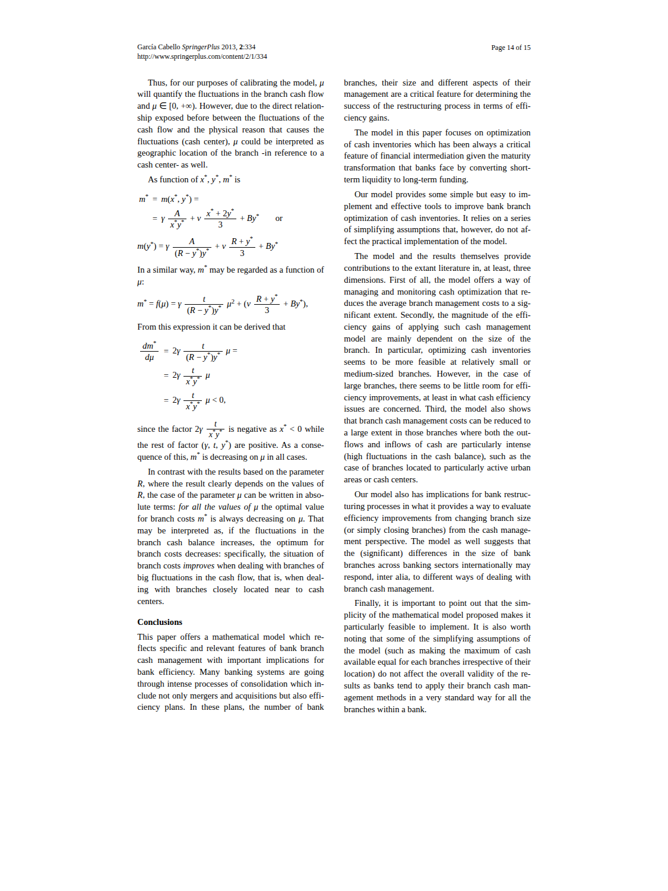García Cabello SpringerPlus 2013, 2:334
http://www.springerplus.com/content/2/1/334
Page 14 of 15
Thus, for our purposes of calibrating the model, μ will quantify the fluctuations in the branch cash flow and μ ∈ [0, +∞). However, due to the direct relationship exposed before between the fluctuations of the cash flow and the physical reason that causes the fluctuations (cash center), μ could be interpreted as geographic location of the branch -in reference to a cash center- as well.
As function of x*, y*, m* is
m*
=
m(x*, y*) =
=
γ Ax*y* + ν x* + 2y*3 + By* or
m(y*) = γ A(R − y*)y* + ν R + y*3 + By*
In a similar way, m* may be regarded as a function of μ:
m* = f(μ) = γ t(R − y*)y* μ2 + (ν R + y*3 + By*),
From this expression it can be derived that
dm*dμ
=
2γ t(R − y*)y* μ =
=
2γ tx*y* μ
=
2γ tx*y* μ < 0,
since the factor 2γ tx*y* is negative as x* < 0 while the rest of factor (γ, t, y*) are positive. As a consequence of this, m* is decreasing on μ in all cases.
In contrast with the results based on the parameter R, where the result clearly depends on the values of R, the case of the parameter μ can be written in absolute terms: for all the values of μ the optimal value for branch costs m* is always decreasing on μ. That may be interpreted as, if the fluctuations in the branch cash balance increases, the optimum for branch costs decreases: specifically, the situation of branch costs improves when dealing with branches of big fluctuations in the cash flow, that is, when dealing with branches closely located near to cash centers.
Conclusions
This paper offers a mathematical model which reflects specific and relevant features of bank branch cash management with important implications for bank efficiency. Many banking systems are going through intense processes of consolidation which include not only mergers and acquisitions but also efficiency plans. In these plans, the number of bank branches, their size and different aspects of their management are a critical feature for determining the success of the restructuring process in terms of efficiency gains.
The model in this paper focuses on optimization of cash inventories which has been always a critical feature of financial intermediation given the maturity transformation that banks face by converting short-term liquidity to long-term funding.
Our model provides some simple but easy to implement and effective tools to improve bank branch optimization of cash inventories. It relies on a series of simplifying assumptions that, however, do not affect the practical implementation of the model.
The model and the results themselves provide contributions to the extant literature in, at least, three dimensions. First of all, the model offers a way of managing and monitoring cash optimization that reduces the average branch management costs to a significant extent. Secondly, the magnitude of the efficiency gains of applying such cash management model are mainly dependent on the size of the branch. In particular, optimizing cash inventories seems to be more feasible at relatively small or medium-sized branches. However, in the case of large branches, there seems to be little room for efficiency improvements, at least in what cash efficiency issues are concerned. Third, the model also shows that branch cash management costs can be reduced to a large extent in those branches where both the outflows and inflows of cash are particularly intense (high fluctuations in the cash balance), such as the case of branches located to particularly active urban areas or cash centers.
Our model also has implications for bank restructuring processes in what it provides a way to evaluate efficiency improvements from changing branch size (or simply closing branches) from the cash management perspective. The model as well suggests that the (significant) differences in the size of bank branches across banking sectors internationally may respond, inter alia, to different ways of dealing with branch cash management.
Finally, it is important to point out that the simplicity of the mathematical model proposed makes it particularly feasible to implement. It is also worth noting that some of the simplifying assumptions of the model (such as making the maximum of cash available equal for each branches irrespective of their location) do not affect the overall validity of the results as banks tend to apply their branch cash management methods in a very standard way for all the branches within a bank.